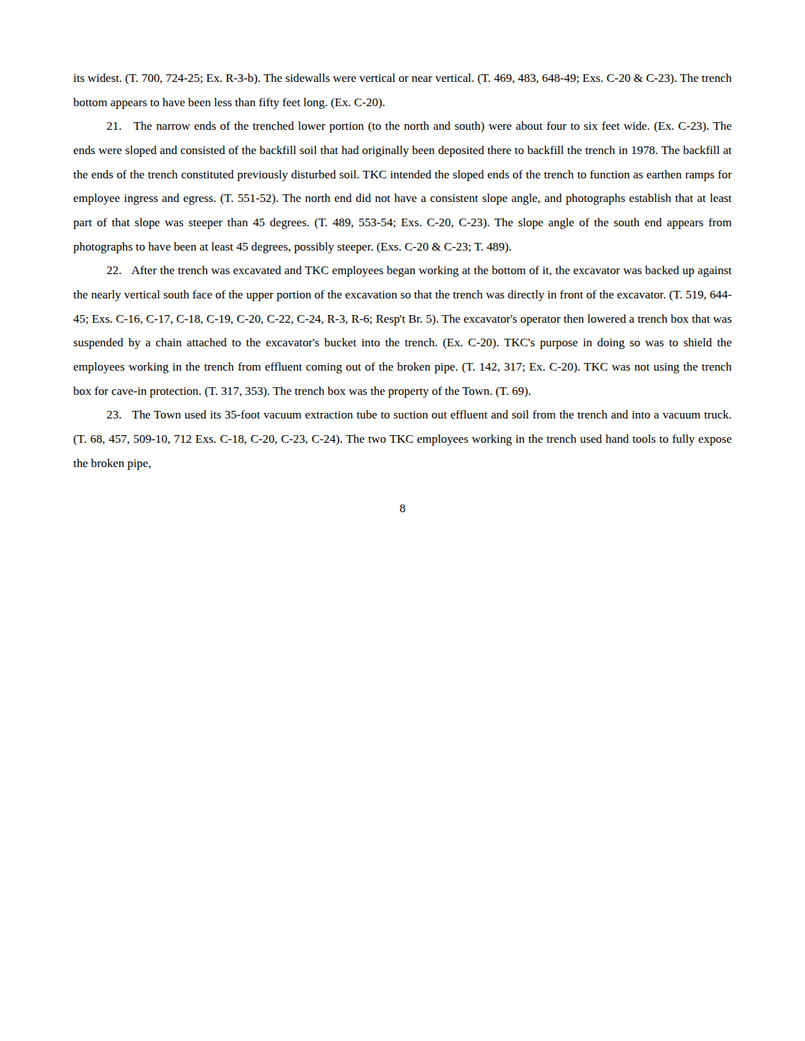its widest. (T. 700, 724-25; Ex. R-3-b). The sidewalls were vertical or near vertical. (T. 469, 483, 648-49; Exs. C-20 & C-23). The trench bottom appears to have been less than fifty feet long. (Ex. C-20).
21. The narrow ends of the trenched lower portion (to the north and south) were about four to six feet wide. (Ex. C-23). The ends were sloped and consisted of the backfill soil that had originally been deposited there to backfill the trench in 1978. The backfill at the ends of the trench constituted previously disturbed soil. TKC intended the sloped ends of the trench to function as earthen ramps for employee ingress and egress. (T. 551-52). The north end did not have a consistent slope angle, and photographs establish that at least part of that slope was steeper than 45 degrees. (T. 489, 553-54; Exs. C-20, C-23). The slope angle of the south end appears from photographs to have been at least 45 degrees, possibly steeper. (Exs. C-20 & C-23; T. 489).
22. After the trench was excavated and TKC employees began working at the bottom of it, the excavator was backed up against the nearly vertical south face of the upper portion of the excavation so that the trench was directly in front of the excavator. (T. 519, 644-45; Exs. C-16, C-17, C-18, C-19, C-20, C-22, C-24, R-3, R-6; Resp't Br. 5). The excavator's operator then lowered a trench box that was suspended by a chain attached to the excavator's bucket into the trench. (Ex. C-20). TKC's purpose in doing so was to shield the employees working in the trench from effluent coming out of the broken pipe. (T. 142, 317; Ex. C-20). TKC was not using the trench box for cave-in protection. (T. 317, 353). The trench box was the property of the Town. (T. 69).
23. The Town used its 35-foot vacuum extraction tube to suction out effluent and soil from the trench and into a vacuum truck. (T. 68, 457, 509-10, 712 Exs. C-18, C-20, C-23, C-24). The two TKC employees working in the trench used hand tools to fully expose the broken pipe,
8